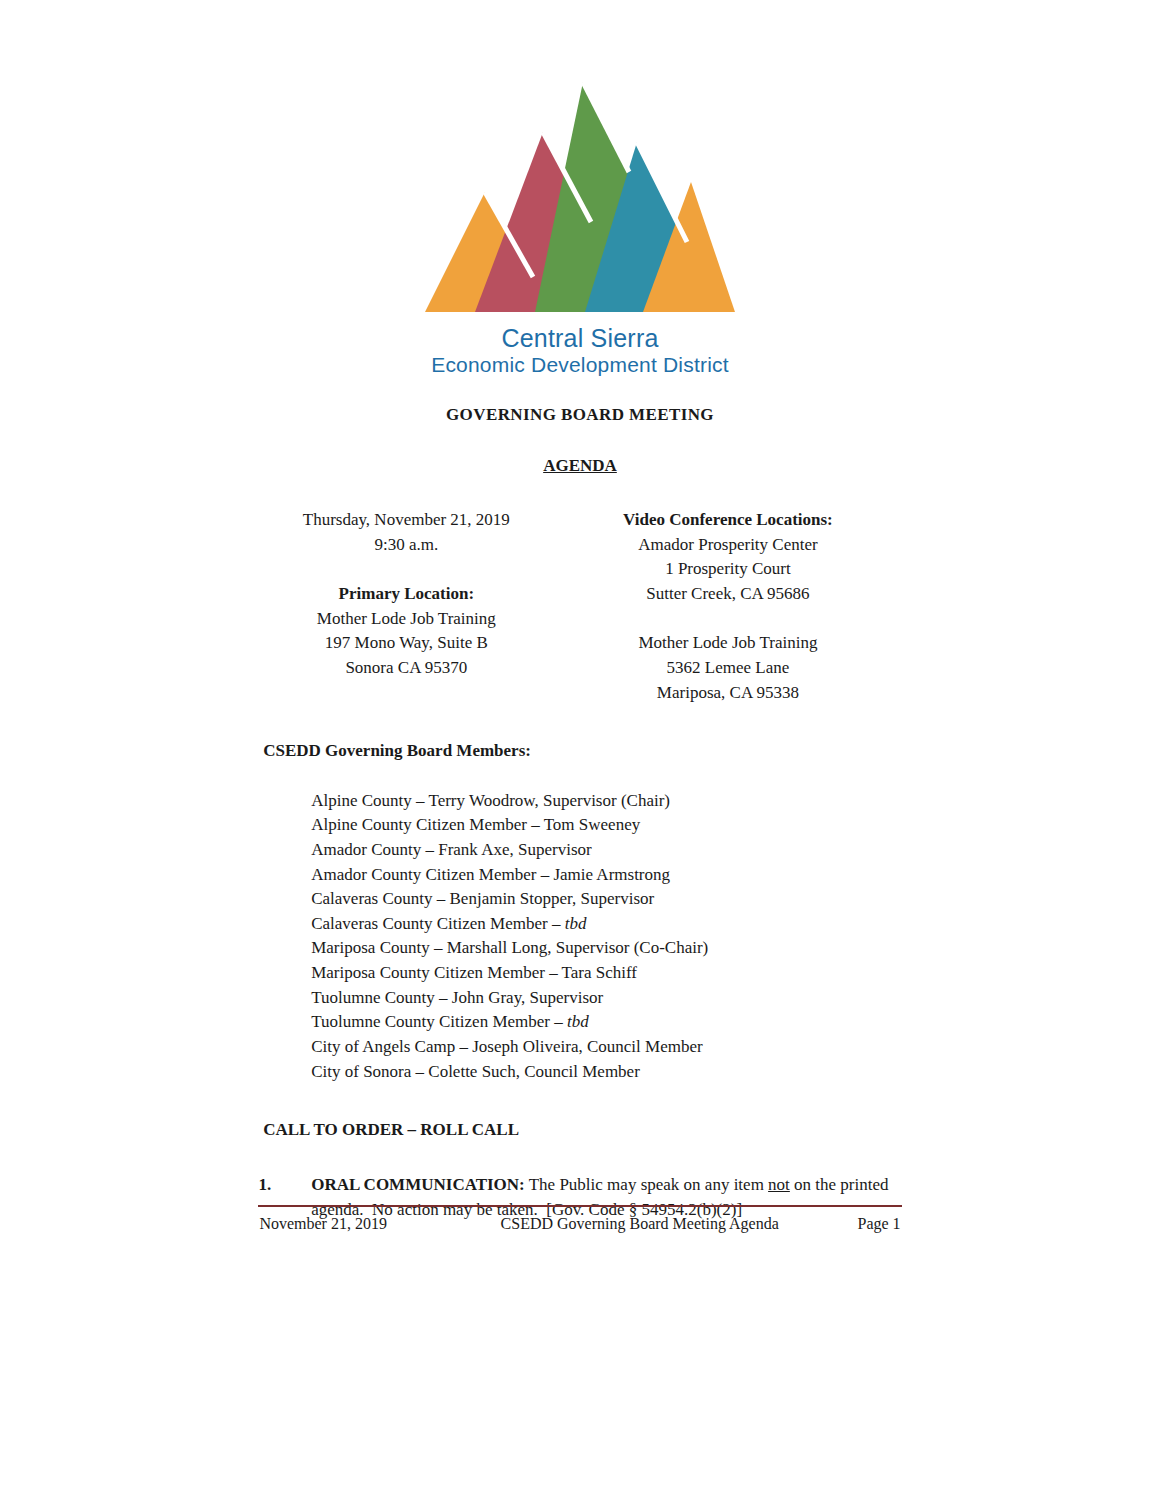Central Sierra
Economic Development District
GOVERNING BOARD MEETING
AGENDA
| Thursday, November 21, 2019 9:30 a.m. Primary Location: Mother Lode Job Training 197 Mono Way, Suite B Sonora CA 95370 | Video Conference Locations: Amador Prosperity Center 1 Prosperity Court Sutter Creek, CA 95686 Mother Lode Job Training 5362 Lemee Lane Mariposa, CA 95338 |
CSEDD Governing Board Members:
Alpine County – Terry Woodrow, Supervisor (Chair)
Alpine County Citizen Member – Tom Sweeney
Amador County – Frank Axe, Supervisor
Amador County Citizen Member – Jamie Armstrong
Calaveras County – Benjamin Stopper, Supervisor
Calaveras County Citizen Member – tbd
Mariposa County – Marshall Long, Supervisor (Co-Chair)
Mariposa County Citizen Member – Tara Schiff
Tuolumne County – John Gray, Supervisor
Tuolumne County Citizen Member – tbd
City of Angels Camp – Joseph Oliveira, Council Member
City of Sonora – Colette Such, Council Member
CALL TO ORDER – ROLL CALL
| 1. | ORAL COMMUNICATION: The Public may speak on any item not on the printed agenda. No action may be taken. [Gov. Code § 54954.2(b)(2)] |
| November 21, 2019 | CSEDD Governing Board Meeting Agenda | Page 1 |